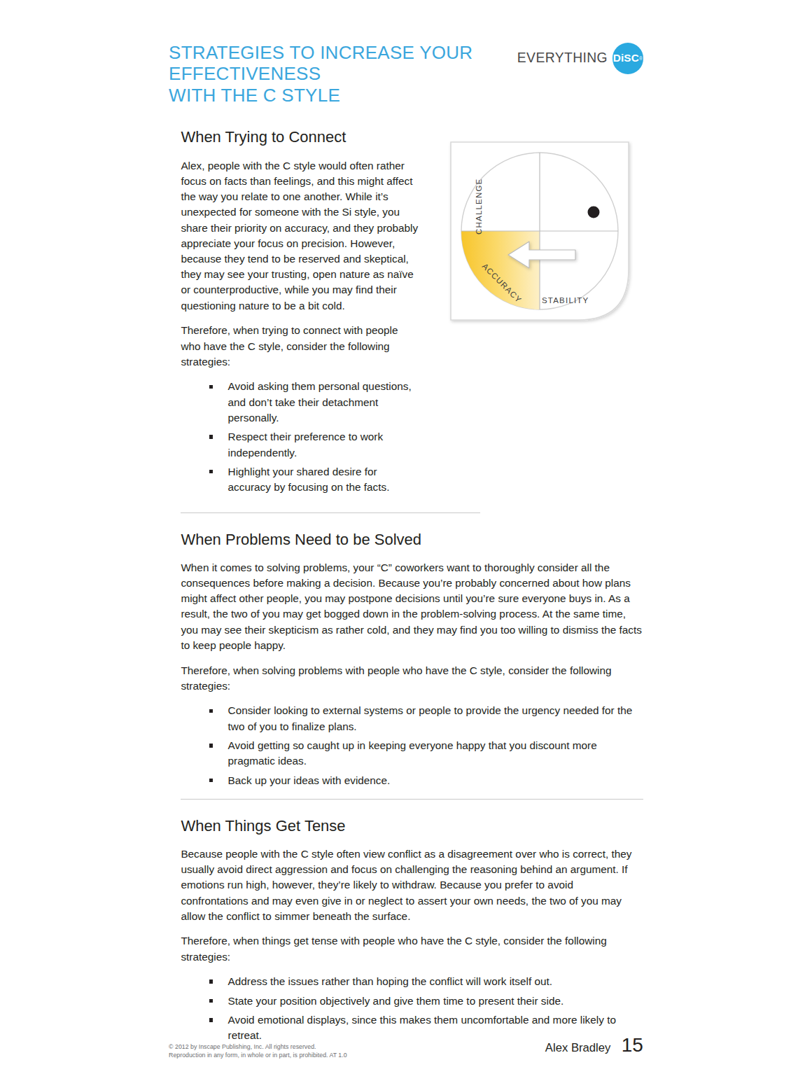Strategies to Increase Your Effectiveness
with the C Style
Everything DiSC®
When Trying to Connect
Alex, people with the C style would often rather focus on facts than feelings, and this might affect the way you relate to one another. While it’s unexpected for someone with the Si style, you share their priority on accuracy, and they probably appreciate your focus on precision. However, because they tend to be reserved and skeptical, they may see your trusting, open nature as naïve or counterproductive, while you may find their questioning nature to be a bit cold.
Therefore, when trying to connect with people who have the C style, consider the following strategies:
Avoid asking them personal questions, and don’t take their detachment personally.
Respect their preference to work independently.
Highlight your shared desire for accuracy by focusing on the facts.
CHALLENGE ACCURACY STABILITY
When Problems Need to be Solved
When it comes to solving problems, your “C” coworkers want to thoroughly consider all the consequences before making a decision. Because you’re probably concerned about how plans might affect other people, you may postpone decisions until you’re sure everyone buys in. As a result, the two of you may get bogged down in the problem-solving process. At the same time, you may see their skepticism as rather cold, and they may find you too willing to dismiss the facts to keep people happy.
Therefore, when solving problems with people who have the C style, consider the following strategies:
Consider looking to external systems or people to provide the urgency needed for the two of you to finalize plans.
Avoid getting so caught up in keeping everyone happy that you discount more pragmatic ideas.
Back up your ideas with evidence.
When Things Get Tense
Because people with the C style often view conflict as a disagreement over who is correct, they usually avoid direct aggression and focus on challenging the reasoning behind an argument. If emotions run high, however, they’re likely to withdraw. Because you prefer to avoid confrontations and may even give in or neglect to assert your own needs, the two of you may allow the conflict to simmer beneath the surface.
Therefore, when things get tense with people who have the C style, consider the following strategies:
Address the issues rather than hoping the conflict will work itself out.
State your position objectively and give them time to present their side.
Avoid emotional displays, since this makes them uncomfortable and more likely to retreat.
© 2012 by Inscape Publishing, Inc. All rights reserved.
Reproduction in any form, in whole or in part, is prohibited. AT 1.0
Alex Bradley 15